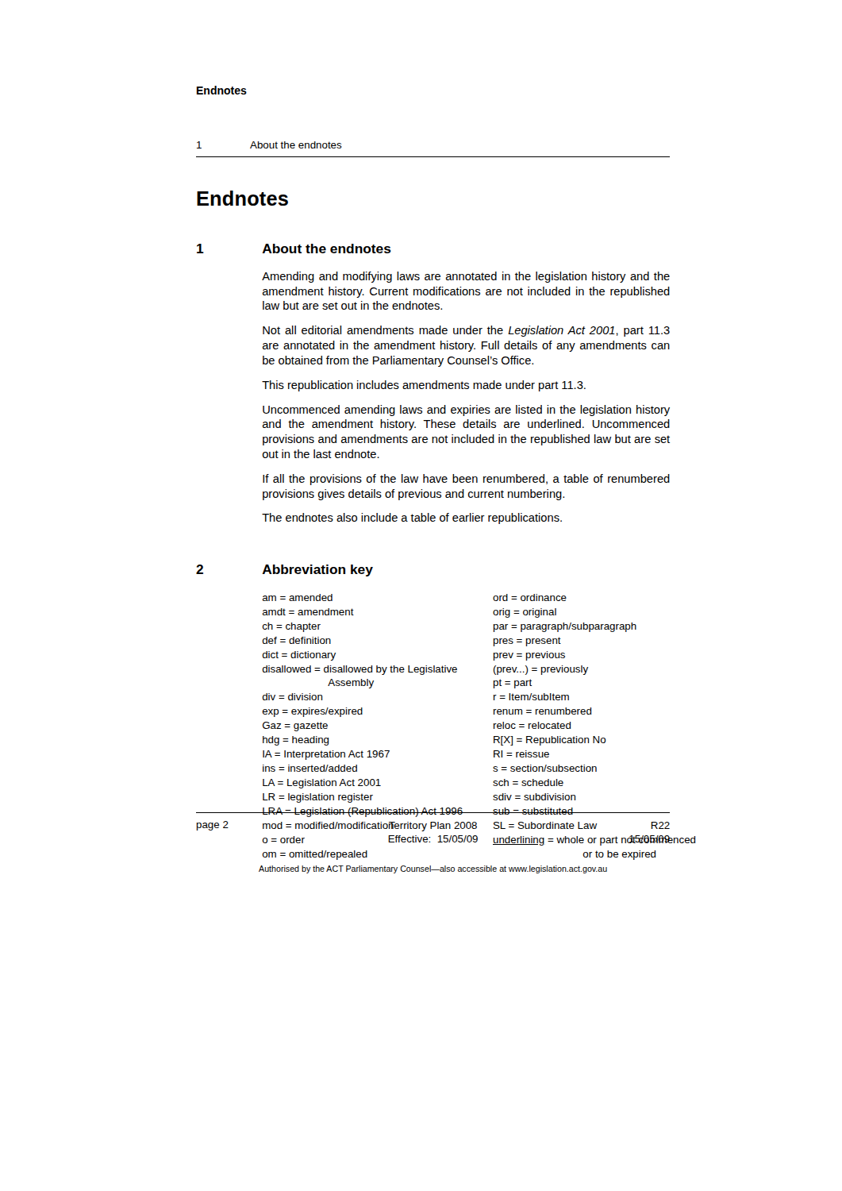Endnotes
1
About the endnotes
Endnotes
1
About the endnotes
Amending and modifying laws are annotated in the legislation history and the amendment history. Current modifications are not included in the republished law but are set out in the endnotes.
Not all editorial amendments made under the Legislation Act 2001, part 11.3 are annotated in the amendment history. Full details of any amendments can be obtained from the Parliamentary Counsel’s Office.
This republication includes amendments made under part 11.3.
Uncommenced amending laws and expiries are listed in the legislation history and the amendment history. These details are underlined. Uncommenced provisions and amendments are not included in the republished law but are set out in the last endnote.
If all the provisions of the law have been renumbered, a table of renumbered provisions gives details of previous and current numbering.
The endnotes also include a table of earlier republications.
2
Abbreviation key
am = amended
amdt = amendment
ch = chapter
def = definition
dict = dictionary
disallowed = disallowed by the Legislative
Assembly
div = division
exp = expires/expired
Gaz = gazette
hdg = heading
IA = Interpretation Act 1967
ins = inserted/added
LA = Legislation Act 2001
LR = legislation register
LRA = Legislation (Republication) Act 1996
mod = modified/modification
o = order
om = omitted/repealed
ord = ordinance
orig = original
par = paragraph/subparagraph
pres = present
prev = previous
(prev...) = previously
pt = part
r = Item/subItem
renum = renumbered
reloc = relocated
R[X] = Republication No
RI = reissue
s = section/subsection
sch = schedule
sdiv = subdivision
sub = substituted
SL = Subordinate Law
underlining = whole or part not commenced
or to be expired
page 2
Territory Plan 2008
Effective: 15/05/09
R22
15/05/09
Authorised by the ACT Parliamentary Counsel—also accessible at www.legislation.act.gov.au